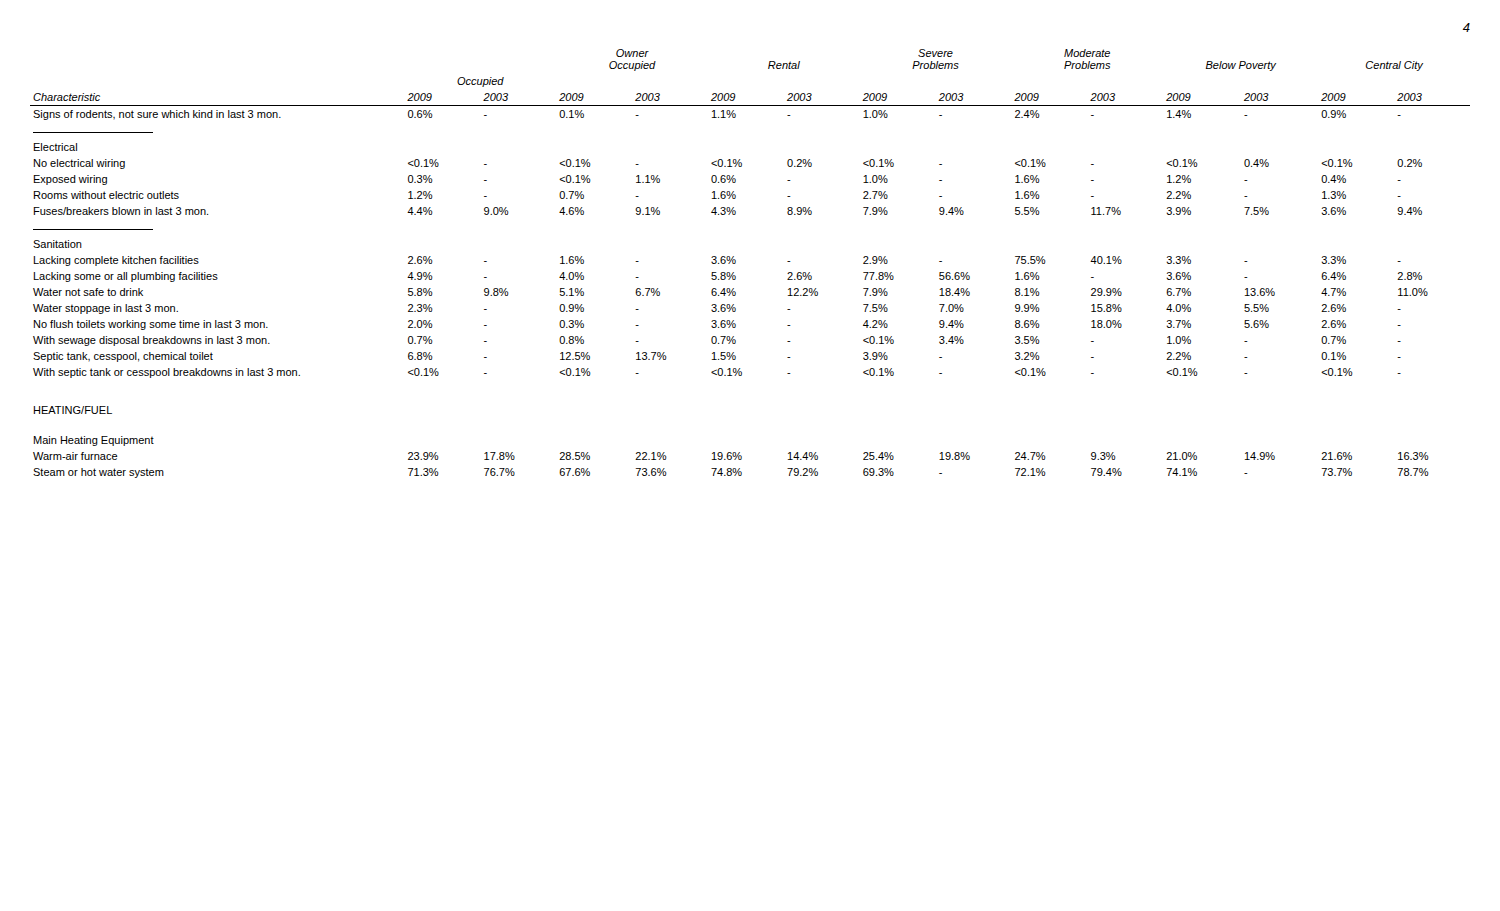4
| | | Owner Occupied | Rental | Severe Problems | Moderate Problems | Below Poverty | Central City |
| --- | --- | --- | --- | --- | --- | --- | --- |
| | Occupied | | | | | | |
| Characteristic | 2009 | 2003 | 2009 | 2003 | 2009 | 2003 | 2009 | 2003 | 2009 | 2003 | 2009 | 2003 | 2009 | 2003 |
| Signs of rodents, not sure which kind in last 3 mon. | 0.6% | - | 0.1% | - | 1.1% | - | 1.0% | - | 2.4% | - | 1.4% | - | 0.9% | - |
| Electrical | |
| No electrical wiring | <0.1% | - | <0.1% | - | <0.1% | 0.2% | <0.1% | - | <0.1% | - | <0.1% | 0.4% | <0.1% | 0.2% |
| Exposed wiring | 0.3% | - | <0.1% | 1.1% | 0.6% | - | 1.0% | - | 1.6% | - | 1.2% | - | 0.4% | - |
| Rooms without electric outlets | 1.2% | - | 0.7% | - | 1.6% | - | 2.7% | - | 1.6% | - | 2.2% | - | 1.3% | - |
| Fuses/breakers blown in last 3 mon. | 4.4% | 9.0% | 4.6% | 9.1% | 4.3% | 8.9% | 7.9% | 9.4% | 5.5% | 11.7% | 3.9% | 7.5% | 3.6% | 9.4% |
| Sanitation | |
| Lacking complete kitchen facilities | 2.6% | - | 1.6% | - | 3.6% | - | 2.9% | - | 75.5% | 40.1% | 3.3% | - | 3.3% | - |
| Lacking some or all plumbing facilities | 4.9% | - | 4.0% | - | 5.8% | 2.6% | 77.8% | 56.6% | 1.6% | - | 3.6% | - | 6.4% | 2.8% |
| Water not safe to drink | 5.8% | 9.8% | 5.1% | 6.7% | 6.4% | 12.2% | 7.9% | 18.4% | 8.1% | 29.9% | 6.7% | 13.6% | 4.7% | 11.0% |
| Water stoppage in last 3 mon. | 2.3% | - | 0.9% | - | 3.6% | - | 7.5% | 7.0% | 9.9% | 15.8% | 4.0% | 5.5% | 2.6% | - |
| No flush toilets working some time in last 3 mon. | 2.0% | - | 0.3% | - | 3.6% | - | 4.2% | 9.4% | 8.6% | 18.0% | 3.7% | 5.6% | 2.6% | - |
| With sewage disposal breakdowns in last 3 mon. | 0.7% | - | 0.8% | - | 0.7% | - | <0.1% | 3.4% | 3.5% | - | 1.0% | - | 0.7% | - |
| Septic tank, cesspool, chemical toilet | 6.8% | - | 12.5% | 13.7% | 1.5% | - | 3.9% | - | 3.2% | - | 2.2% | - | 0.1% | - |
| With septic tank or cesspool breakdowns in last 3 mon. | <0.1% | - | <0.1% | - | <0.1% | - | <0.1% | - | <0.1% | - | <0.1% | - | <0.1% | - |
| HEATING/FUEL | |
| Main Heating Equipment | |
| Warm-air furnace | 23.9% | 17.8% | 28.5% | 22.1% | 19.6% | 14.4% | 25.4% | 19.8% | 24.7% | 9.3% | 21.0% | 14.9% | 21.6% | 16.3% |
| Steam or hot water system | 71.3% | 76.7% | 67.6% | 73.6% | 74.8% | 79.2% | 69.3% | - | 72.1% | 79.4% | 74.1% | - | 73.7% | 78.7% |